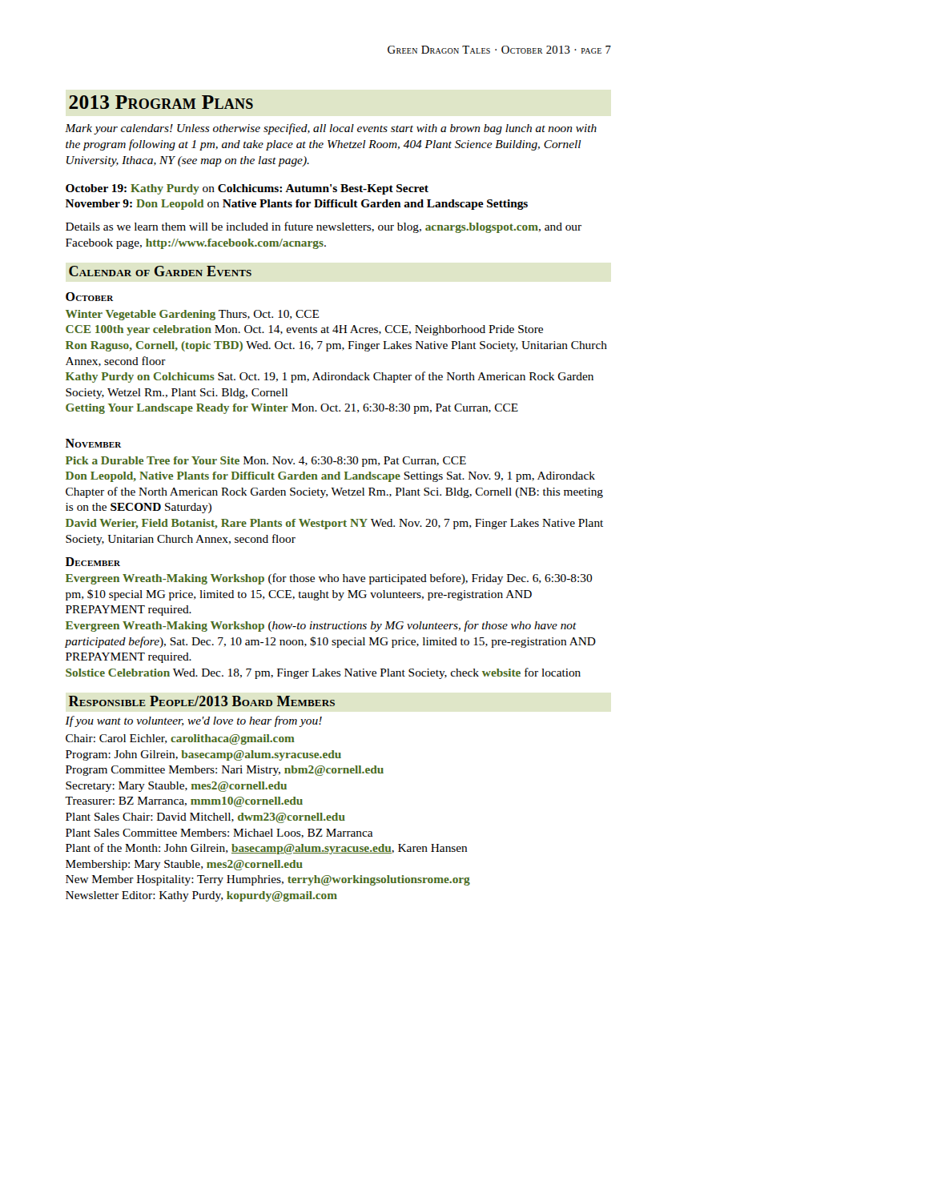Green Dragon Tales · October 2013 · page 7
2013 Program Plans
Mark your calendars! Unless otherwise specified, all local events start with a brown bag lunch at noon with the program following at 1 pm, and take place at the Whetzel Room, 404 Plant Science Building, Cornell University, Ithaca, NY (see map on the last page).
October 19: Kathy Purdy on Colchicums: Autumn's Best-Kept Secret
November 9: Don Leopold on Native Plants for Difficult Garden and Landscape Settings
Details as we learn them will be included in future newsletters, our blog, acnargs.blogspot.com, and our Facebook page, http://www.facebook.com/acnargs.
Calendar of Garden Events
October
Winter Vegetable Gardening Thurs, Oct. 10, CCE
CCE 100th year celebration Mon. Oct. 14, events at 4H Acres, CCE, Neighborhood Pride Store
Ron Raguso, Cornell, (topic TBD) Wed. Oct. 16, 7 pm, Finger Lakes Native Plant Society, Unitarian Church Annex, second floor
Kathy Purdy on Colchicums Sat. Oct. 19, 1 pm, Adirondack Chapter of the North American Rock Garden Society, Wetzel Rm., Plant Sci. Bldg, Cornell
Getting Your Landscape Ready for Winter Mon. Oct. 21, 6:30-8:30 pm, Pat Curran, CCE
November
Pick a Durable Tree for Your Site Mon. Nov. 4, 6:30-8:30 pm, Pat Curran, CCE
Don Leopold, Native Plants for Difficult Garden and Landscape Settings Sat. Nov. 9, 1 pm, Adirondack Chapter of the North American Rock Garden Society, Wetzel Rm., Plant Sci. Bldg, Cornell (NB: this meeting is on the SECOND Saturday)
David Werier, Field Botanist, Rare Plants of Westport NY Wed. Nov. 20, 7 pm, Finger Lakes Native Plant Society, Unitarian Church Annex, second floor
December
Evergreen Wreath-Making Workshop (for those who have participated before), Friday Dec. 6, 6:30-8:30 pm, $10 special MG price, limited to 15, CCE, taught by MG volunteers, pre-registration AND PREPAYMENT required.
Evergreen Wreath-Making Workshop (how-to instructions by MG volunteers, for those who have not participated before), Sat. Dec. 7, 10 am-12 noon, $10 special MG price, limited to 15, pre-registration AND PREPAYMENT required.
Solstice Celebration Wed. Dec. 18, 7 pm, Finger Lakes Native Plant Society, check website for location
Responsible People/2013 Board Members
If you want to volunteer, we'd love to hear from you!
Chair: Carol Eichler, carolithaca@gmail.com
Program: John Gilrein, basecamp@alum.syracuse.edu
Program Committee Members: Nari Mistry, nbm2@cornell.edu
Secretary: Mary Stauble, mes2@cornell.edu
Treasurer: BZ Marranca, mmm10@cornell.edu
Plant Sales Chair: David Mitchell, dwm23@cornell.edu
Plant Sales Committee Members: Michael Loos, BZ Marranca
Plant of the Month: John Gilrein, basecamp@alum.syracuse.edu, Karen Hansen
Membership: Mary Stauble, mes2@cornell.edu
New Member Hospitality: Terry Humphries, terryh@workingsolutionsrome.org
Newsletter Editor: Kathy Purdy, kopurdy@gmail.com